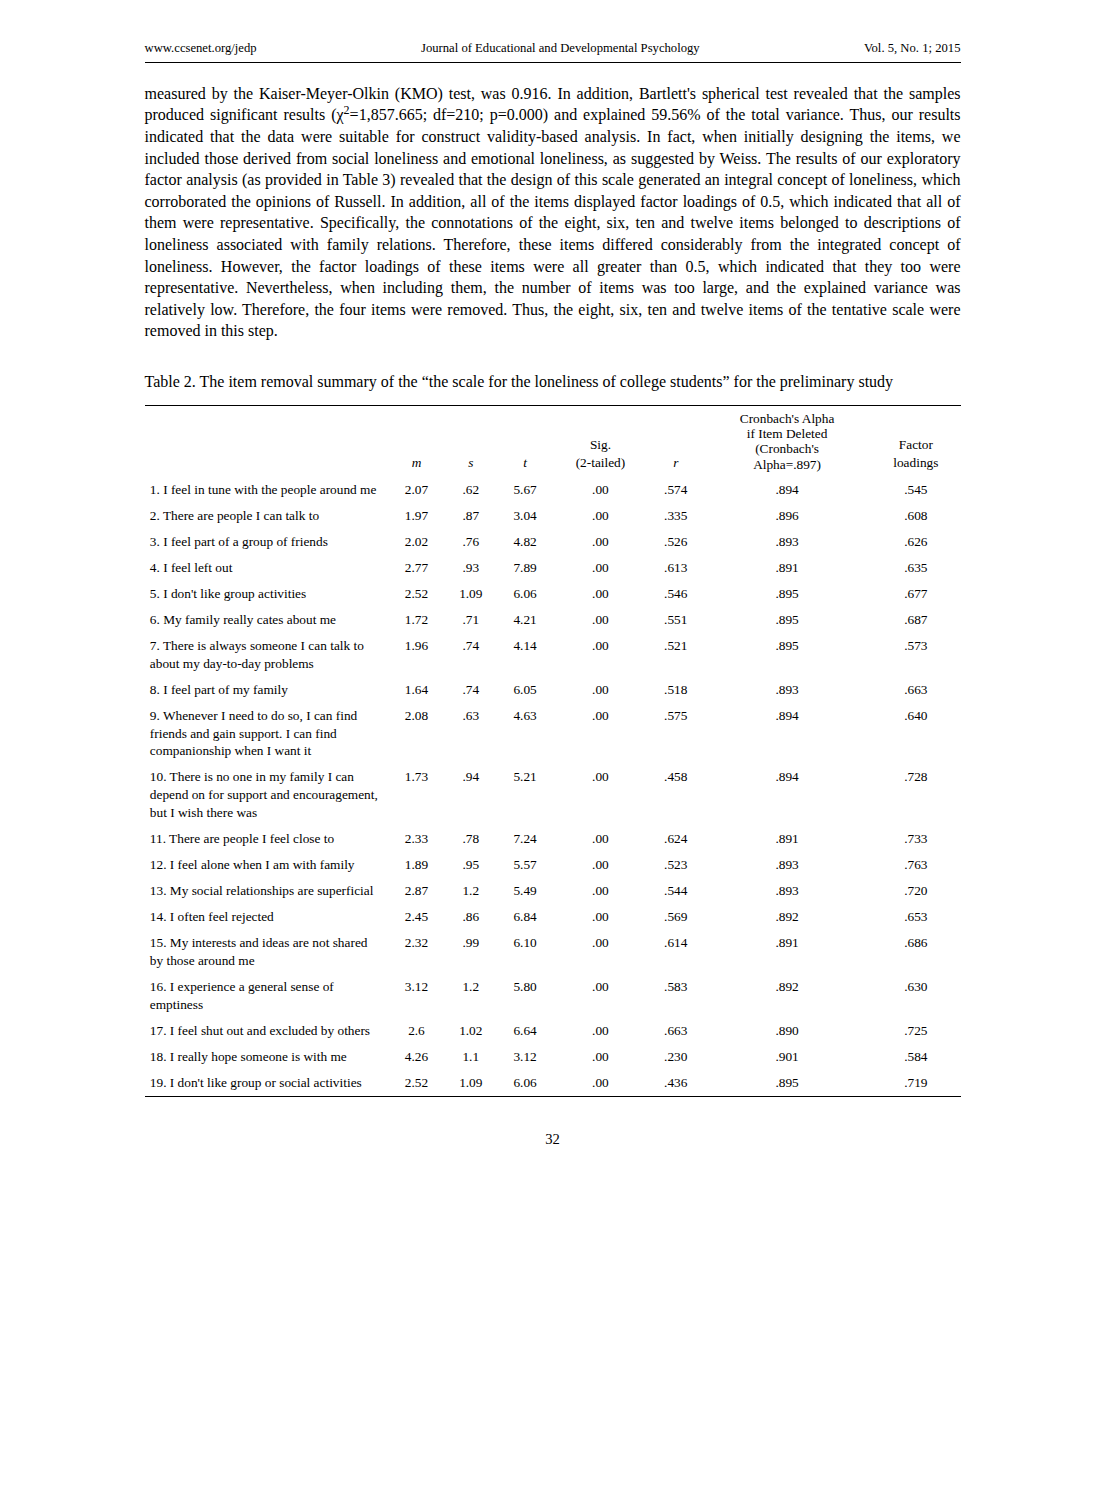www.ccsenet.org/jedp Journal of Educational and Developmental Psychology Vol. 5, No. 1; 2015
measured by the Kaiser-Meyer-Olkin (KMO) test, was 0.916. In addition, Bartlett's spherical test revealed that the samples produced significant results (χ2=1,857.665; df=210; p=0.000) and explained 59.56% of the total variance. Thus, our results indicated that the data were suitable for construct validity-based analysis. In fact, when initially designing the items, we included those derived from social loneliness and emotional loneliness, as suggested by Weiss. The results of our exploratory factor analysis (as provided in Table 3) revealed that the design of this scale generated an integral concept of loneliness, which corroborated the opinions of Russell. In addition, all of the items displayed factor loadings of 0.5, which indicated that all of them were representative. Specifically, the connotations of the eight, six, ten and twelve items belonged to descriptions of loneliness associated with family relations. Therefore, these items differed considerably from the integrated concept of loneliness. However, the factor loadings of these items were all greater than 0.5, which indicated that they too were representative. Nevertheless, when including them, the number of items was too large, and the explained variance was relatively low. Therefore, the four items were removed. Thus, the eight, six, ten and twelve items of the tentative scale were removed in this step.
Table 2. The item removal summary of the “the scale for the loneliness of college students” for the preliminary study
| | m | s | t | Sig. (2-tailed) | r | Cronbach's Alpha if Item Deleted (Cronbach's Alpha=.897) | Factor loadings |
| --- | --- | --- | --- | --- | --- | --- | --- |
| 1. I feel in tune with the people around me | 2.07 | .62 | 5.67 | .00 | .574 | .894 | .545 |
| 2. There are people I can talk to | 1.97 | .87 | 3.04 | .00 | .335 | .896 | .608 |
| 3. I feel part of a group of friends | 2.02 | .76 | 4.82 | .00 | .526 | .893 | .626 |
| 4. I feel left out | 2.77 | .93 | 7.89 | .00 | .613 | .891 | .635 |
| 5. I don't like group activities | 2.52 | 1.09 | 6.06 | .00 | .546 | .895 | .677 |
| 6. My family really cates about me | 1.72 | .71 | 4.21 | .00 | .551 | .895 | .687 |
| 7. There is always someone I can talk to about my day-to-day problems | 1.96 | .74 | 4.14 | .00 | .521 | .895 | .573 |
| 8. I feel part of my family | 1.64 | .74 | 6.05 | .00 | .518 | .893 | .663 |
| 9. Whenever I need to do so, I can find friends and gain support. I can find companionship when I want it | 2.08 | .63 | 4.63 | .00 | .575 | .894 | .640 |
| 10. There is no one in my family I can depend on for support and encouragement, but I wish there was | 1.73 | .94 | 5.21 | .00 | .458 | .894 | .728 |
| 11. There are people I feel close to | 2.33 | .78 | 7.24 | .00 | .624 | .891 | .733 |
| 12. I feel alone when I am with family | 1.89 | .95 | 5.57 | .00 | .523 | .893 | .763 |
| 13. My social relationships are superficial | 2.87 | 1.2 | 5.49 | .00 | .544 | .893 | .720 |
| 14. I often feel rejected | 2.45 | .86 | 6.84 | .00 | .569 | .892 | .653 |
| 15. My interests and ideas are not shared by those around me | 2.32 | .99 | 6.10 | .00 | .614 | .891 | .686 |
| 16. I experience a general sense of emptiness | 3.12 | 1.2 | 5.80 | .00 | .583 | .892 | .630 |
| 17. I feel shut out and excluded by others | 2.6 | 1.02 | 6.64 | .00 | .663 | .890 | .725 |
| 18. I really hope someone is with me | 4.26 | 1.1 | 3.12 | .00 | .230 | .901 | .584 |
| 19. I don't like group or social activities | 2.52 | 1.09 | 6.06 | .00 | .436 | .895 | .719 |
32